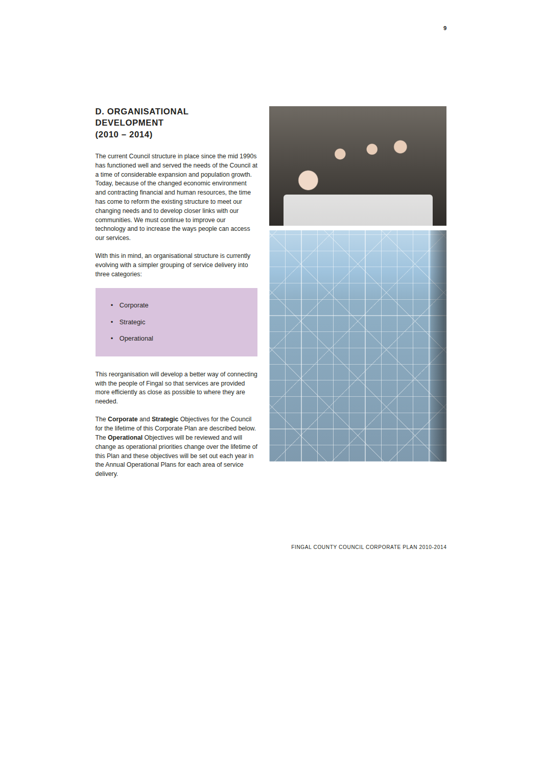9
D. Organisational Development
(2010 – 2014)
The current Council structure in place since the mid 1990s has functioned well and served the needs of the Council at a time of considerable expansion and population growth. Today, because of the changed economic environment and contracting financial and human resources, the time has come to reform the existing structure to meet our changing needs and to develop closer links with our communities. We must continue to improve our technology and to increase the ways people can access our services.
With this in mind, an organisational structure is currently evolving with a simpler grouping of service delivery into three categories:
Corporate
Strategic
Operational
This reorganisation will develop a better way of connecting with the people of Fingal so that services are provided more efficiently as close as possible to where they are needed.
The Corporate and Strategic Objectives for the Council for the lifetime of this Corporate Plan are described below. The Operational Objectives will be reviewed and will change as operational priorities change over the lifetime of this Plan and these objectives will be set out each year in the Annual Operational Plans for each area of service delivery.
Fingal County Council Corporate Plan 2010-2014